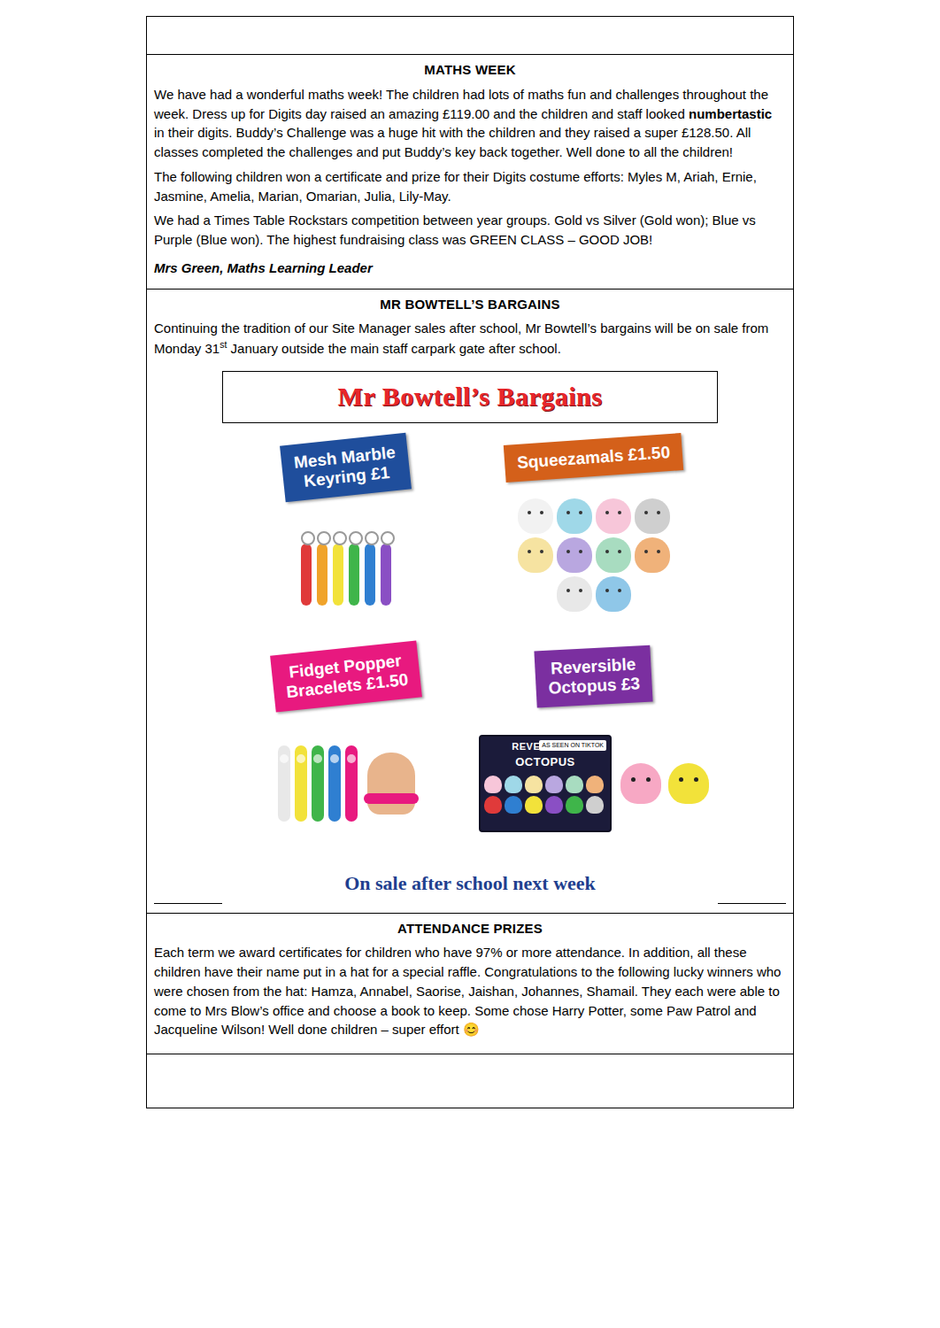MATHS WEEK
We have had a wonderful maths week! The children had lots of maths fun and challenges throughout the week. Dress up for Digits day raised an amazing £119.00 and the children and staff looked numbertastic in their digits. Buddy’s Challenge was a huge hit with the children and they raised a super £128.50. All classes completed the challenges and put Buddy’s key back together. Well done to all the children!
The following children won a certificate and prize for their Digits costume efforts: Myles M, Ariah, Ernie, Jasmine, Amelia, Marian, Omarian, Julia, Lily-May.
We had a Times Table Rockstars competition between year groups. Gold vs Silver (Gold won); Blue vs Purple (Blue won). The highest fundraising class was GREEN CLASS – GOOD JOB!
Mrs Green, Maths Learning Leader
MR BOWTELL’S BARGAINS
Continuing the tradition of our Site Manager sales after school, Mr Bowtell’s bargains will be on sale from Monday 31st January outside the main staff carpark gate after school.
Mr Bowtell’s Bargains
Mesh Marble
Keyring £1
Squeezamals £1.50
Fidget Popper
Bracelets £1.50
Reversible
Octopus £3
AS SEEN ON TIKTOK
REVERSIBLE
OCTOPUS
On sale after school next week
ATTENDANCE PRIZES
Each term we award certificates for children who have 97% or more attendance. In addition, all these children have their name put in a hat for a special raffle. Congratulations to the following lucky winners who were chosen from the hat: Hamza, Annabel, Saorise, Jaishan, Johannes, Shamail. They each were able to come to Mrs Blow’s office and choose a book to keep. Some chose Harry Potter, some Paw Patrol and Jacqueline Wilson! Well done children – super effort 😊